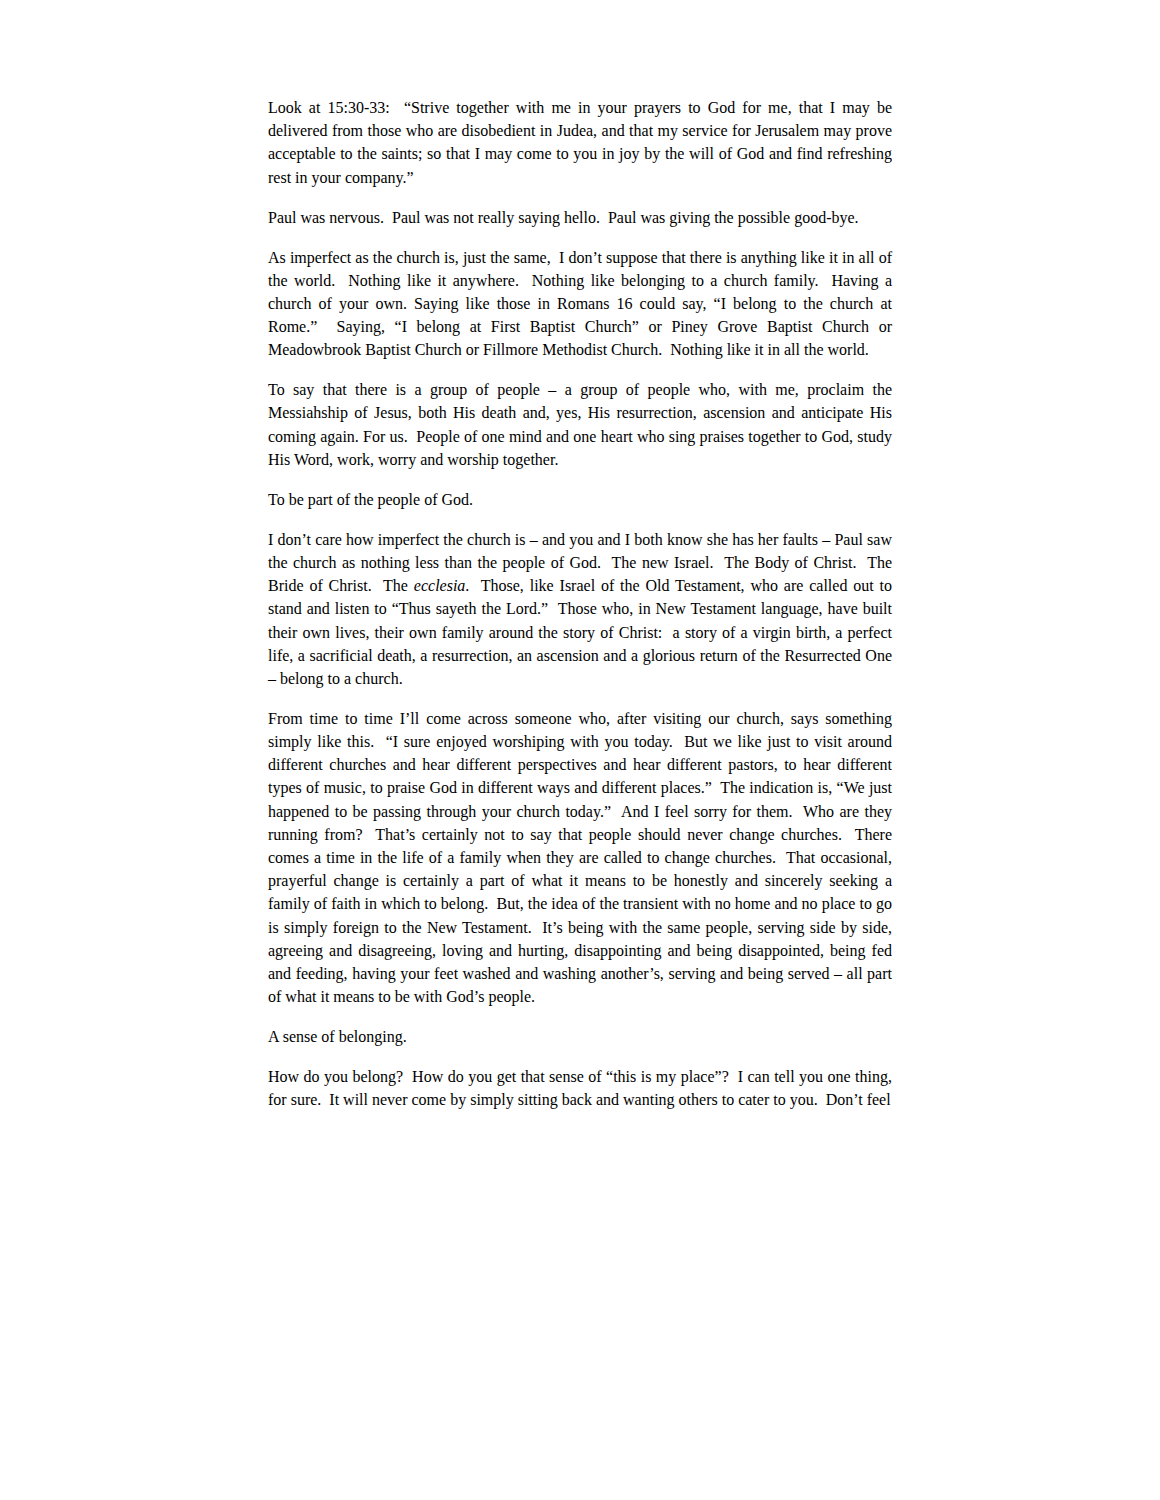Look at 15:30-33: “Strive together with me in your prayers to God for me, that I may be delivered from those who are disobedient in Judea, and that my service for Jerusalem may prove acceptable to the saints; so that I may come to you in joy by the will of God and find refreshing rest in your company.”
Paul was nervous. Paul was not really saying hello. Paul was giving the possible good-bye.
As imperfect as the church is, just the same, I don’t suppose that there is anything like it in all of the world. Nothing like it anywhere. Nothing like belonging to a church family. Having a church of your own. Saying like those in Romans 16 could say, “I belong to the church at Rome.” Saying, “I belong at First Baptist Church” or Piney Grove Baptist Church or Meadowbrook Baptist Church or Fillmore Methodist Church. Nothing like it in all the world.
To say that there is a group of people – a group of people who, with me, proclaim the Messiahship of Jesus, both His death and, yes, His resurrection, ascension and anticipate His coming again. For us. People of one mind and one heart who sing praises together to God, study His Word, work, worry and worship together.
To be part of the people of God.
I don’t care how imperfect the church is – and you and I both know she has her faults – Paul saw the church as nothing less than the people of God. The new Israel. The Body of Christ. The Bride of Christ. The ecclesia. Those, like Israel of the Old Testament, who are called out to stand and listen to “Thus sayeth the Lord.” Those who, in New Testament language, have built their own lives, their own family around the story of Christ: a story of a virgin birth, a perfect life, a sacrificial death, a resurrection, an ascension and a glorious return of the Resurrected One – belong to a church.
From time to time I’ll come across someone who, after visiting our church, says something simply like this. “I sure enjoyed worshiping with you today. But we like just to visit around different churches and hear different perspectives and hear different pastors, to hear different types of music, to praise God in different ways and different places.” The indication is, “We just happened to be passing through your church today.” And I feel sorry for them. Who are they running from? That’s certainly not to say that people should never change churches. There comes a time in the life of a family when they are called to change churches. That occasional, prayerful change is certainly a part of what it means to be honestly and sincerely seeking a family of faith in which to belong. But, the idea of the transient with no home and no place to go is simply foreign to the New Testament. It’s being with the same people, serving side by side, agreeing and disagreeing, loving and hurting, disappointing and being disappointed, being fed and feeding, having your feet washed and washing another’s, serving and being served – all part of what it means to be with God’s people.
A sense of belonging.
How do you belong? How do you get that sense of “this is my place”? I can tell you one thing, for sure. It will never come by simply sitting back and wanting others to cater to you. Don’t feel